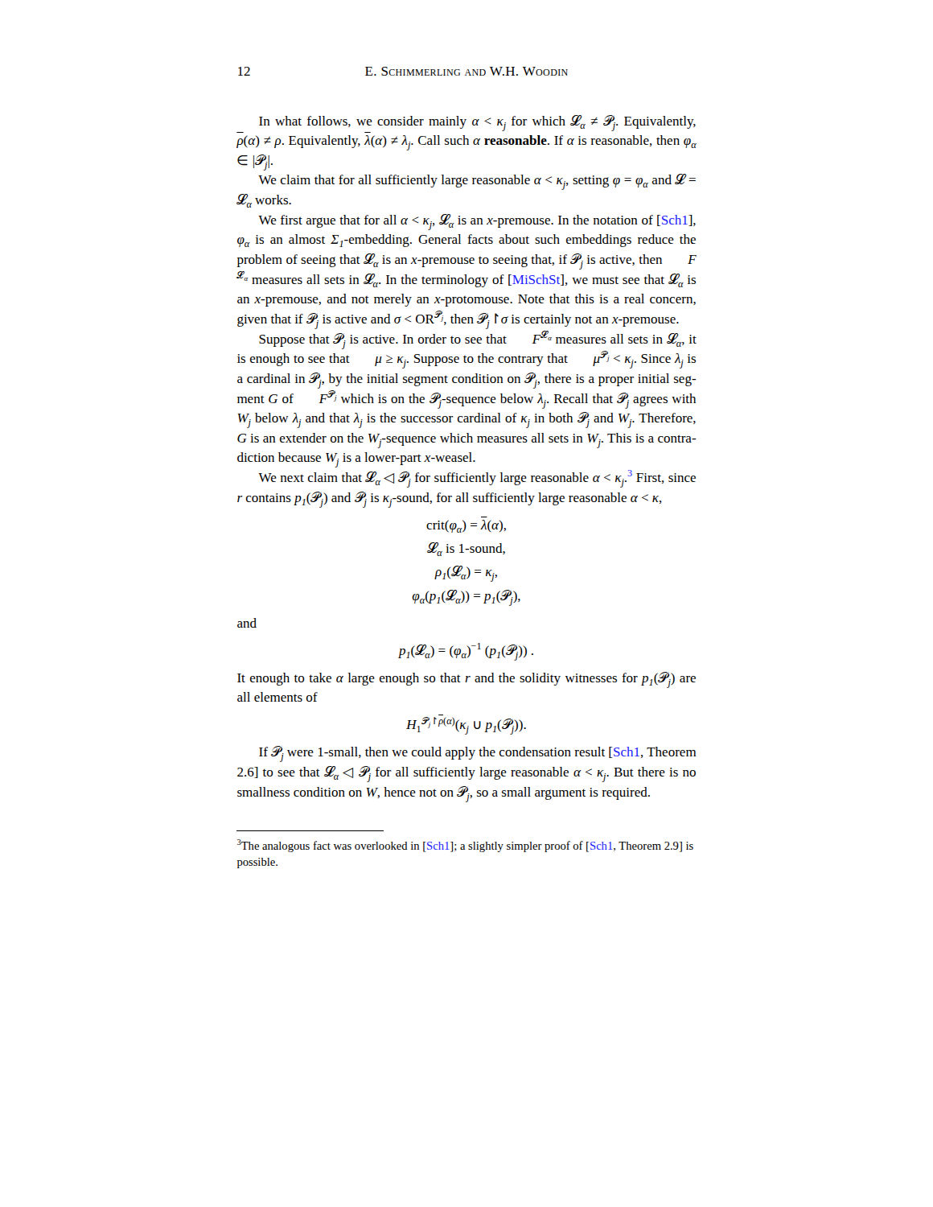12 E. Schimmerling and W.H. Woodin
In what follows, we consider mainly α < κj for which 𝓛α ≠ 𝒫j. Equivalently, ρ(α) ≠ ρ. Equivalently, λ(α) ≠ λj. Call such α reasonable. If α is reasonable, then φα ∈ |𝒫j|.
We claim that for all sufficiently large reasonable α < κj, setting φ = φα and 𝓛 = 𝓛α works.
We first argue that for all α < κj, 𝓛α is an x-premouse. In the notation of [Sch1], φα is an almost Σ1-embedding. General facts about such embeddings reduce the problem of seeing that 𝓛α is an x-premouse to seeing that, if 𝒫j is active, then F𝓛α measures all sets in 𝓛α. In the terminology of [MiSchSt], we must see that 𝓛α is an x-premouse, and not merely an x-protomouse. Note that this is a real concern, given that if 𝒫j is active and σ < OR𝒫j, then 𝒫j↾σ is certainly not an x-premouse.
Suppose that 𝒫j is active. In order to see that F𝓛α measures all sets in 𝓛α, it is enough to see that μ ≥ κj. Suppose to the contrary that μ𝒫j < κj. Since λj is a cardinal in 𝒫j, by the initial segment condition on 𝒫j, there is a proper initial segment G of F𝒫j which is on the 𝒫j-sequence below λj. Recall that 𝒫j agrees with Wj below λj and that λj is the successor cardinal of κj in both 𝒫j and Wj. Therefore, G is an extender on the Wj-sequence which measures all sets in Wj. This is a contradiction because Wj is a lower-part x-weasel.
We next claim that 𝓛α ◁ 𝒫j for sufficiently large reasonable α < κj.3 First, since r contains p1(𝒫j) and 𝒫j is κj-sound, for all sufficiently large reasonable α < κ,
crit(φα) = λ(α),
𝓛α is 1-sound,
ρ1(𝓛α) = κj,
φα(p1(𝓛α)) = p1(𝒫j),
and
p1(𝓛α) = (φα)−1 (p1(𝒫j)) .
It enough to take α large enough so that r and the solidity witnesses for p1(𝒫j) are all elements of
H1𝒫j↾ρ(α)(κj ∪ p1(𝒫j)).
If 𝒫j were 1-small, then we could apply the condensation result [Sch1, Theorem 2.6] to see that 𝓛α ◁ 𝒫j for all sufficiently large reasonable α < κj. But there is no smallness condition on W, hence not on 𝒫j, so a small argument is required.
3 The analogous fact was overlooked in [Sch1]; a slightly simpler proof of [Sch1, Theorem 2.9] is possible.